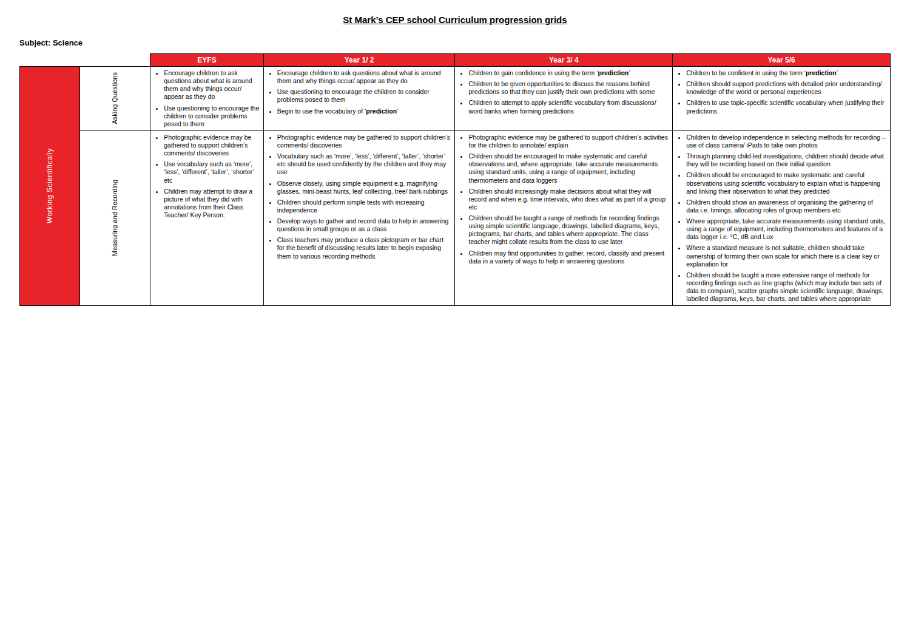St Mark’s CEP school Curriculum progression grids
Subject: Science
| | EYFS | Year 1/ 2 | Year 3/ 4 | Year 5/6 |
| --- | --- | --- | --- | --- |
| Working Scientifically | Asking Questions | Encourage children to ask questions about what is around them and why things occur/ appear as they do Use questioning to encourage the children to consider problems posed to them | Encourage children to ask questions about what is around them and why things occur/ appear as they do Use questioning to encourage the children to consider problems posed to them Begin to use the vocabulary of ‘ prediction ’ | Children to gain confidence in using the term ‘ prediction ’ Children to be given opportunities to discuss the reasons behind predictions so that they can justify their own predictions with some Children to attempt to apply scientific vocabulary from discussions/ word banks when forming predictions | Children to be confident in using the term ‘ prediction ’ Children should support predictions with detailed prior understanding/ knowledge of the world or personal experiences Children to use topic-specific scientific vocabulary when justifying their predictions |
| Measuring and Recording | Photographic evidence may be gathered to support children’s comments/ discoveries Use vocabulary such as ‘more’, ‘less’, ‘different’, ‘taller’, ‘shorter’ etc Children may attempt to draw a picture of what they did with annotations from their Class Teacher/ Key Person. | Photographic evidence may be gathered to support children’s comments/ discoveries Vocabulary such as ‘more’, ‘less’, ‘different’, ‘taller’, ‘shorter’ etc should be used confidently by the children and they may use Observe closely, using simple equipment e.g. magnifying glasses, mini-beast hunts, leaf collecting, tree/ bark rubbings Children should perform simple tests with increasing independence Develop ways to gather and record data to help in answering questions in small groups or as a class Class teachers may produce a class pictogram or bar chart for the benefit of discussing results later to begin exposing them to various recording methods | Photographic evidence may be gathered to support children’s activities for the children to annotate/ explain Children should be encouraged to make systematic and careful observations and, where appropriate, take accurate measurements using standard units, using a range of equipment, including thermometers and data loggers Children should increasingly make decisions about what they will record and when e.g. time intervals, who does what as part of a group etc Children should be taught a range of methods for recording findings using simple scientific language, drawings, labelled diagrams, keys, pictograms, bar charts, and tables where appropriate. The class teacher might collate results from the class to use later Children may find opportunities to gather, record, classify and present data in a variety of ways to help in answering questions | Children to develop independence in selecting methods for recording – use of class camera/ iPads to take own photos Through planning child-led investigations, children should decide what they will be recording based on their initial question Children should be encouraged to make systematic and careful observations using scientific vocabulary to explain what is happening and linking their observation to what they predicted Children should show an awareness of organising the gathering of data i.e. timings, allocating roles of group members etc Where appropriate, take accurate measurements using standard units, using a range of equipment, including thermometers and features of a data logger i.e. °C, dB and Lux Where a standard measure is not suitable, children should take ownership of forming their own scale for which there is a clear key or explanation for Children should be taught a more extensive range of methods for recording findings such as line graphs (which may include two sets of data to compare), scatter graphs simple scientific language, drawings, labelled diagrams, keys, bar charts, and tables where appropriate |